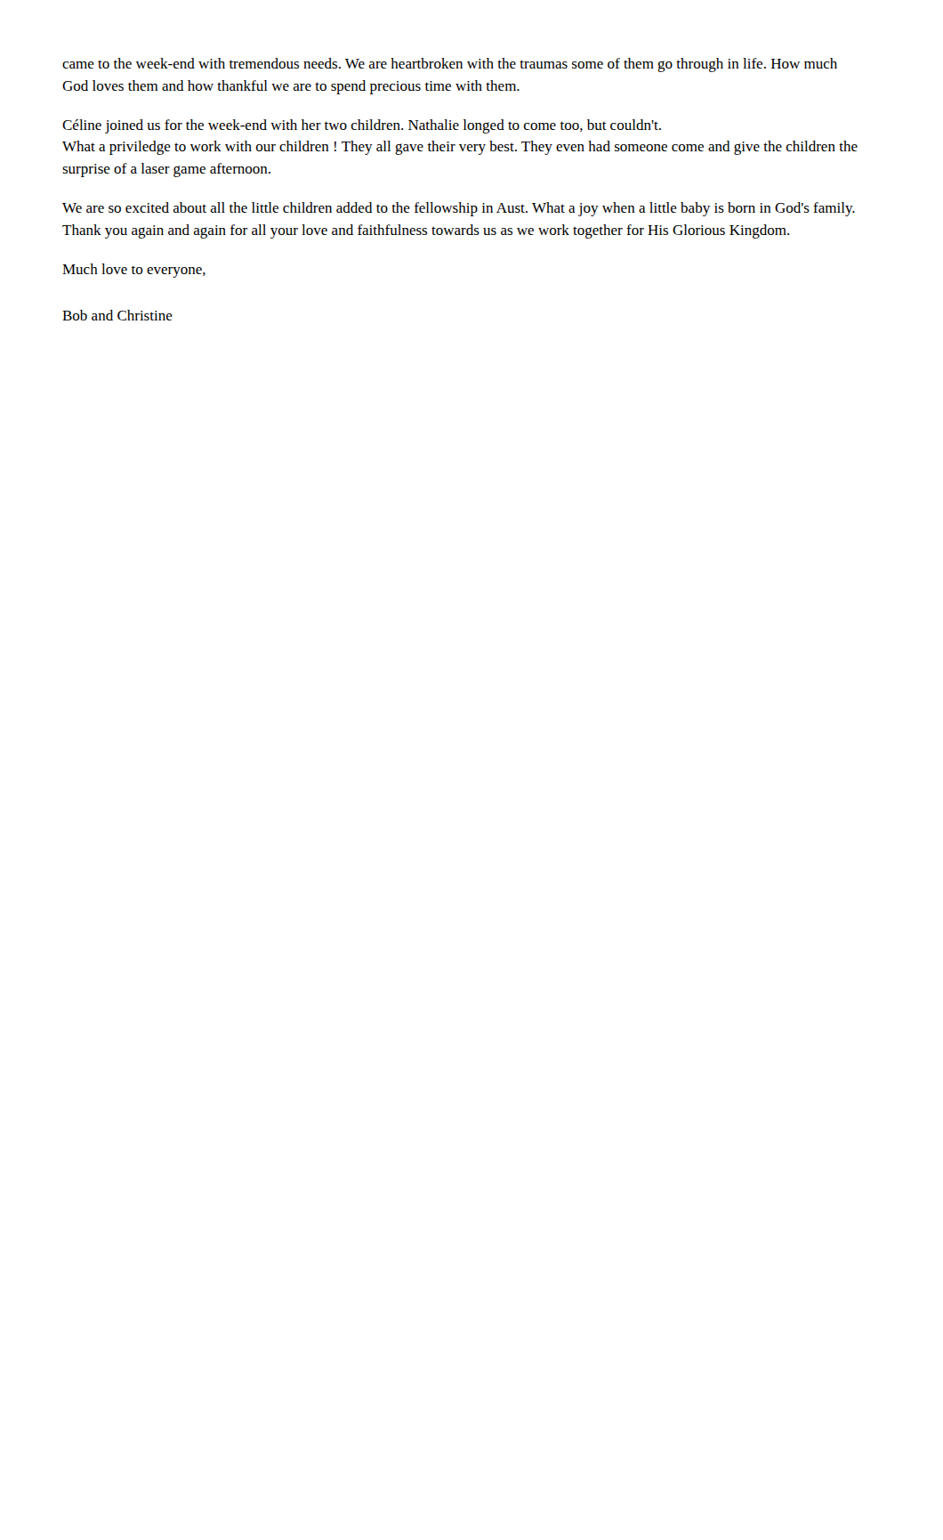came to the week-end with tremendous needs. We are heartbroken with the traumas some of them go through in life. How much God loves them and how thankful we are to spend precious time with them.
Céline joined us for the week-end with her two children. Nathalie longed to come too, but couldn't.
What a priviledge to work with our children ! They all gave their very best. They even had someone come and give the children the surprise of a laser game afternoon.
We are so excited about all the little children added to the fellowship in Aust. What a joy when a little baby is born in God's family.
Thank you again and again for all your love and faithfulness towards us as we work together for His Glorious Kingdom.
Much love to everyone,
Bob and Christine